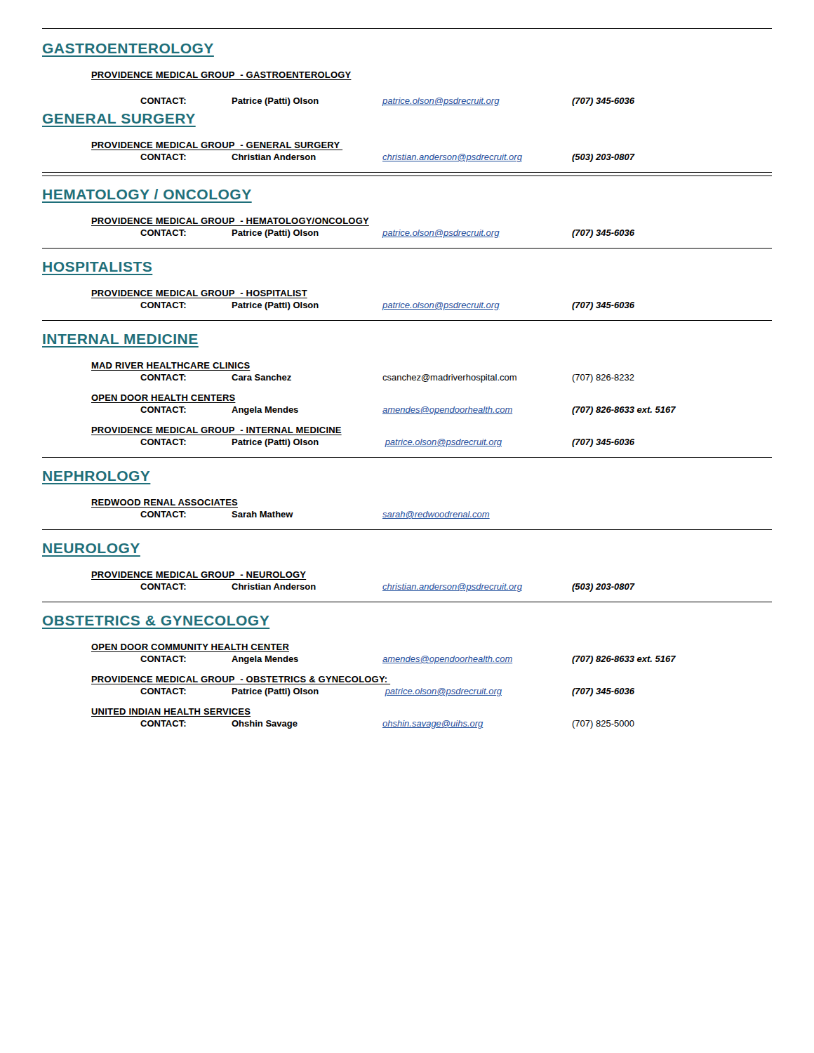GASTROENTEROLOGY
PROVIDENCE MEDICAL GROUP - GASTROENTEROLOGY
| CONTACT: | Patrice (Patti) Olson | patrice.olson@psdrecruit.org | (707) 345-6036 |
GENERAL SURGERY
PROVIDENCE MEDICAL GROUP - GENERAL SURGERY
| CONTACT: | Christian Anderson | christian.anderson@psdrecruit.org | (503) 203-0807 |
HEMATOLOGY / ONCOLOGY
PROVIDENCE MEDICAL GROUP - HEMATOLOGY/ONCOLOGY
| CONTACT: | Patrice (Patti) Olson | patrice.olson@psdrecruit.org | (707) 345-6036 |
HOSPITALISTS
PROVIDENCE MEDICAL GROUP - HOSPITALIST
| CONTACT: | Patrice (Patti) Olson | patrice.olson@psdrecruit.org | (707) 345-6036 |
INTERNAL MEDICINE
MAD RIVER HEALTHCARE CLINICS
| CONTACT: | Cara Sanchez | csanchez@madriverhospital.com | (707) 826-8232 |
OPEN DOOR HEALTH CENTERS
| CONTACT: | Angela Mendes | amendes@opendoorhealth.com | (707) 826-8633 ext. 5167 |
PROVIDENCE MEDICAL GROUP - INTERNAL MEDICINE
| CONTACT: | Patrice (Patti) Olson | patrice.olson@psdrecruit.org | (707) 345-6036 |
NEPHROLOGY
REDWOOD RENAL ASSOCIATES
| CONTACT: | Sarah Mathew | sarah@redwoodrenal.com | |
NEUROLOGY
PROVIDENCE MEDICAL GROUP - NEUROLOGY
| CONTACT: | Christian Anderson | christian.anderson@psdrecruit.org | (503) 203-0807 |
OBSTETRICS & GYNECOLOGY
OPEN DOOR COMMUNITY HEALTH CENTER
| CONTACT: | Angela Mendes | amendes@opendoorhealth.com | (707) 826-8633 ext. 5167 |
PROVIDENCE MEDICAL GROUP - OBSTETRICS & GYNECOLOGY:
| CONTACT: | Patrice (Patti) Olson | patrice.olson@psdrecruit.org | (707) 345-6036 |
UNITED INDIAN HEALTH SERVICES
| CONTACT: | Ohshin Savage | ohshin.savage@uihs.org | (707) 825-5000 |